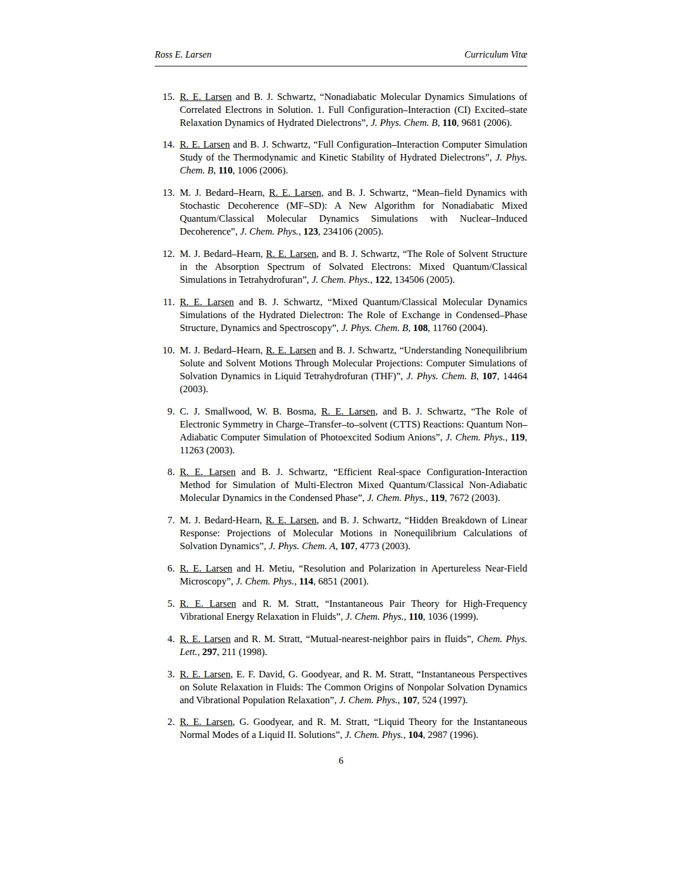Ross E. Larsen Curriculum Vitæ
15. R. E. Larsen and B. J. Schwartz, “Nonadiabatic Molecular Dynamics Simulations of Correlated Electrons in Solution. 1. Full Configuration–Interaction (CI) Excited–state Relaxation Dynamics of Hydrated Dielectrons”, J. Phys. Chem. B, 110, 9681 (2006).
14. R. E. Larsen and B. J. Schwartz, “Full Configuration–Interaction Computer Simulation Study of the Thermodynamic and Kinetic Stability of Hydrated Dielectrons”, J. Phys. Chem. B, 110, 1006 (2006).
13. M. J. Bedard–Hearn, R. E. Larsen, and B. J. Schwartz, “Mean–field Dynamics with Stochastic Decoherence (MF–SD): A New Algorithm for Nonadiabatic Mixed Quantum/Classical Molecular Dynamics Simulations with Nuclear–Induced Decoherence”, J. Chem. Phys., 123, 234106 (2005).
12. M. J. Bedard–Hearn, R. E. Larsen, and B. J. Schwartz, “The Role of Solvent Structure in the Absorption Spectrum of Solvated Electrons: Mixed Quantum/Classical Simulations in Tetrahydrofuran”, J. Chem. Phys., 122, 134506 (2005).
11. R. E. Larsen and B. J. Schwartz, “Mixed Quantum/Classical Molecular Dynamics Simulations of the Hydrated Dielectron: The Role of Exchange in Condensed–Phase Structure, Dynamics and Spectroscopy”, J. Phys. Chem. B, 108, 11760 (2004).
10. M. J. Bedard–Hearn, R. E. Larsen and B. J. Schwartz, “Understanding Nonequilibrium Solute and Solvent Motions Through Molecular Projections: Computer Simulations of Solvation Dynamics in Liquid Tetrahydrofuran (THF)”, J. Phys. Chem. B, 107, 14464 (2003).
9. C. J. Smallwood, W. B. Bosma, R. E. Larsen, and B. J. Schwartz, “The Role of Electronic Symmetry in Charge–Transfer–to–solvent (CTTS) Reactions: Quantum Non–Adiabatic Computer Simulation of Photoexcited Sodium Anions”, J. Chem. Phys., 119, 11263 (2003).
8. R. E. Larsen and B. J. Schwartz, “Efficient Real-space Configuration-Interaction Method for Simulation of Multi-Electron Mixed Quantum/Classical Non-Adiabatic Molecular Dynamics in the Condensed Phase”, J. Chem. Phys., 119, 7672 (2003).
7. M. J. Bedard-Hearn, R. E. Larsen, and B. J. Schwartz, “Hidden Breakdown of Linear Response: Projections of Molecular Motions in Nonequilibrium Calculations of Solvation Dynamics”, J. Phys. Chem. A, 107, 4773 (2003).
6. R. E. Larsen and H. Metiu, “Resolution and Polarization in Apertureless Near-Field Microscopy”, J. Chem. Phys., 114, 6851 (2001).
5. R. E. Larsen and R. M. Stratt, “Instantaneous Pair Theory for High-Frequency Vibrational Energy Relaxation in Fluids”, J. Chem. Phys., 110, 1036 (1999).
4. R. E. Larsen and R. M. Stratt, “Mutual-nearest-neighbor pairs in fluids”, Chem. Phys. Lett., 297, 211 (1998).
3. R. E. Larsen, E. F. David, G. Goodyear, and R. M. Stratt, “Instantaneous Perspectives on Solute Relaxation in Fluids: The Common Origins of Nonpolar Solvation Dynamics and Vibrational Population Relaxation”, J. Chem. Phys., 107, 524 (1997).
2. R. E. Larsen, G. Goodyear, and R. M. Stratt, “Liquid Theory for the Instantaneous Normal Modes of a Liquid II. Solutions”, J. Chem. Phys., 104, 2987 (1996).
6